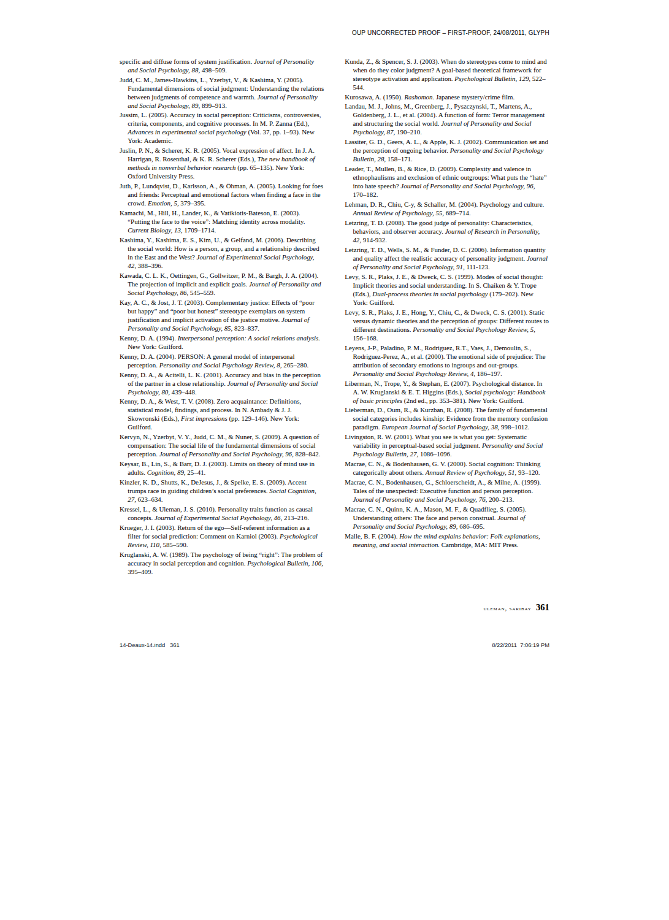OUP UNCORRECTED PROOF – FIRST-PROOF, 24/08/2011, GLYPH
specific and diffuse forms of system justification. Journal of Personality and Social Psychology, 88, 498–509.
Judd, C. M., James-Hawkins, L., Yzerbyt, V., & Kashima, Y. (2005). Fundamental dimensions of social judgment: Understanding the relations between judgments of competence and warmth. Journal of Personality and Social Psychology, 89, 899–913.
Jussim, L. (2005). Accuracy in social perception: Criticisms, controversies, criteria, components, and cognitive processes. In M. P. Zanna (Ed.), Advances in experimental social psychology (Vol. 37, pp. 1–93). New York: Academic.
Juslin, P. N., & Scherer, K. R. (2005). Vocal expression of affect. In J. A. Harrigan, R. Rosenthal, & K. R. Scherer (Eds.), The new handbook of methods in nonverbal behavior research (pp. 65–135). New York: Oxford University Press.
Juth, P., Lundqvist, D., Karlsson, A., & Öhman, A. (2005). Looking for foes and friends: Perceptual and emotional factors when finding a face in the crowd. Emotion, 5, 379–395.
Kamachi, M., Hill, H., Lander, K., & Vatikiotis-Bateson, E. (2003). “Putting the face to the voice”: Matching identity across modality. Current Biology, 13, 1709–1714.
Kashima, Y., Kashima, E. S., Kim, U., & Gelfand, M. (2006). Describing the social world: How is a person, a group, and a relationship described in the East and the West? Journal of Experimental Social Psychology, 42, 388–396.
Kawada, C. L. K., Oettingen, G., Gollwitzer, P. M., & Bargh, J. A. (2004). The projection of implicit and explicit goals. Journal of Personality and Social Psychology, 86, 545–559.
Kay, A. C., & Jost, J. T. (2003). Complementary justice: Effects of “poor but happy” and “poor but honest” stereotype exemplars on system justification and implicit activation of the justice motive. Journal of Personality and Social Psychology, 85, 823–837.
Kenny, D. A. (1994). Interpersonal perception: A social relations analysis. New York: Guilford.
Kenny, D. A. (2004). PERSON: A general model of interpersonal perception. Personality and Social Psychology Review, 8, 265–280.
Kenny, D. A., & Acitelli, L. K. (2001). Accuracy and bias in the perception of the partner in a close relationship. Journal of Personality and Social Psychology, 80, 439–448.
Kenny, D. A., & West, T. V. (2008). Zero acquaintance: Definitions, statistical model, findings, and process. In N. Ambady & J. J. Skowronski (Eds.), First impressions (pp. 129–146). New York: Guilford.
Kervyn, N., Yzerbyt, V. Y., Judd, C. M., & Nuner, S. (2009). A question of compensation: The social life of the fundamental dimensions of social perception. Journal of Personality and Social Psychology, 96, 828–842.
Keysar, B., Lin, S., & Barr, D. J. (2003). Limits on theory of mind use in adults. Cognition, 89, 25–41.
Kinzler, K. D., Shutts, K., DeJesus, J., & Spelke, E. S. (2009). Accent trumps race in guiding children’s social preferences. Social Cognition, 27, 623–634.
Kressel, L., & Uleman, J. S. (2010). Personality traits function as causal concepts. Journal of Experimental Social Psychology, 46, 213–216.
Krueger, J. I. (2003). Return of the ego—Self-referent information as a filter for social prediction: Comment on Karniol (2003). Psychological Review, 110, 585–590.
Kruglanski, A. W. (1989). The psychology of being “right”: The problem of accuracy in social perception and cognition. Psychological Bulletin, 106, 395–409.
Kunda, Z., & Spencer, S. J. (2003). When do stereotypes come to mind and when do they color judgment? A goal-based theoretical framework for stereotype activation and application. Psychological Bulletin, 129, 522–544.
Kurosawa, A. (1950). Rashomon. Japanese mystery/crime film.
Landau, M. J., Johns, M., Greenberg, J., Pyszczynski, T., Martens, A., Goldenberg, J. L., et al. (2004). A function of form: Terror management and structuring the social world. Journal of Personality and Social Psychology, 87, 190–210.
Lassiter, G. D., Geers, A. L., & Apple, K. J. (2002). Communication set and the perception of ongoing behavior. Personality and Social Psychology Bulletin, 28, 158–171.
Leader, T., Mullen, B., & Rice, D. (2009). Complexity and valence in ethnophaulisms and exclusion of ethnic outgroups: What puts the “hate” into hate speech? Journal of Personality and Social Psychology, 96, 170–182.
Lehman, D. R., Chiu, C-y, & Schaller, M. (2004). Psychology and culture. Annual Review of Psychology, 55, 689–714.
Letzring, T. D. (2008). The good judge of personality: Characteristics, behaviors, and observer accuracy. Journal of Research in Personality, 42, 914-932.
Letzring, T. D., Wells, S. M., & Funder, D. C. (2006). Information quantity and quality affect the realistic accuracy of personality judgment. Journal of Personality and Social Psychology, 91, 111-123.
Levy, S. R., Plaks, J. E., & Dweck, C. S. (1999). Modes of social thought: Implicit theories and social understanding. In S. Chaiken & Y. Trope (Eds.), Dual-process theories in social psychology (179–202). New York: Guilford.
Levy, S. R., Plaks, J. E., Hong, Y., Chiu, C., & Dweck, C. S. (2001). Static versus dynamic theories and the perception of groups: Different routes to different destinations. Personality and Social Psychology Review, 5, 156–168.
Leyens, J-P., Paladino, P. M., Rodriguez, R.T., Vaes, J., Demoulin, S., Rodriguez-Perez, A., et al. (2000). The emotional side of prejudice: The attribution of secondary emotions to ingroups and out-groups. Personality and Social Psychology Review, 4, 186–197.
Liberman, N., Trope, Y., & Stephan, E. (2007). Psychological distance. In A. W. Kruglanski & E. T. Higgins (Eds.), Social psychology: Handbook of basic principles (2nd ed., pp. 353–381). New York: Guilford.
Lieberman, D., Oum, R., & Kurzban, R. (2008). The family of fundamental social categories includes kinship: Evidence from the memory confusion paradigm. European Journal of Social Psychology, 38, 998–1012.
Livingston, R. W. (2001). What you see is what you get: Systematic variability in perceptual-based social judgment. Personality and Social Psychology Bulletin, 27, 1086–1096.
Macrae, C. N., & Bodenhausen, G. V. (2000). Social cognition: Thinking categorically about others. Annual Review of Psychology, 51, 93–120.
Macrae, C. N., Bodenhausen, G., Schloerscheidt, A., & Milne, A. (1999). Tales of the unexpected: Executive function and person perception. Journal of Personality and Social Psychology, 76, 200–213.
Macrae, C. N., Quinn, K. A., Mason, M. F., & Quadflieg, S. (2005). Understanding others: The face and person construal. Journal of Personality and Social Psychology, 89, 686–695.
Malle, B. F. (2004). How the mind explains behavior: Folk explanations, meaning, and social interaction. Cambridge, MA: MIT Press.
uleman, saribay 361
14-Deaux-14.indd 361 8/22/2011 7:06:19 PM